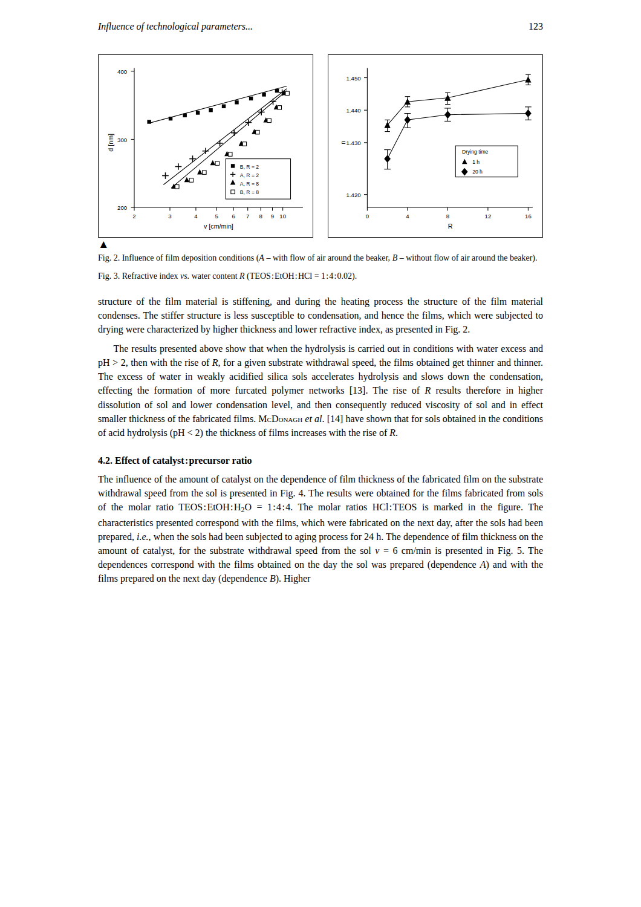Influence of technological parameters... 123
400 300 200 d [nm] 2 3 4 5 6 7 8 9 10 v [cm/min] B, R = 2 A, R = 2 A, R = 8 B, R = 8
1.450 1.440 1.430 1.420 n 0 4 8 12 16 R Drying time 1 h 20 h
▲
Fig. 2. Influence of film deposition conditions (A – with flow of air around the beaker, B – without flow of air around the beaker).
Fig. 3. Refractive index vs. water content R (TEOS : EtOH : HCl = 1 : 4 : 0.02).
structure of the film material is stiffening, and during the heating process the structure of the film material condenses. The stiffer structure is less susceptible to condensation, and hence the films, which were subjected to drying were characterized by higher thickness and lower refractive index, as presented in Fig. 2.
The results presented above show that when the hydrolysis is carried out in conditions with water excess and pH > 2, then with the rise of R, for a given substrate withdrawal speed, the films obtained get thinner and thinner. The excess of water in weakly acidified silica sols accelerates hydrolysis and slows down the condensation, effecting the formation of more furcated polymer networks [13]. The rise of R results therefore in higher dissolution of sol and lower condensation level, and then consequently reduced viscosity of sol and in effect smaller thickness of the fabricated films. Mc Donagh et al. [14] have shown that for sols obtained in the conditions of acid hydrolysis (pH < 2) the thickness of films increases with the rise of R.
4.2. Effect of catalyst : precursor ratio
The influence of the amount of catalyst on the dependence of film thickness of the fabricated film on the substrate withdrawal speed from the sol is presented in Fig. 4. The results were obtained for the films fabricated from sols of the molar ratio TEOS : EtOH : H2O = 1 : 4 : 4. The molar ratios HCl : TEOS is marked in the figure. The characteristics presented correspond with the films, which were fabricated on the next day, after the sols had been prepared, i.e., when the sols had been subjected to aging process for 24 h. The dependence of film thickness on the amount of catalyst, for the substrate withdrawal speed from the sol v = 6 cm/min is presented in Fig. 5. The dependences correspond with the films obtained on the day the sol was prepared (dependence A) and with the films prepared on the next day (dependence B). Higher